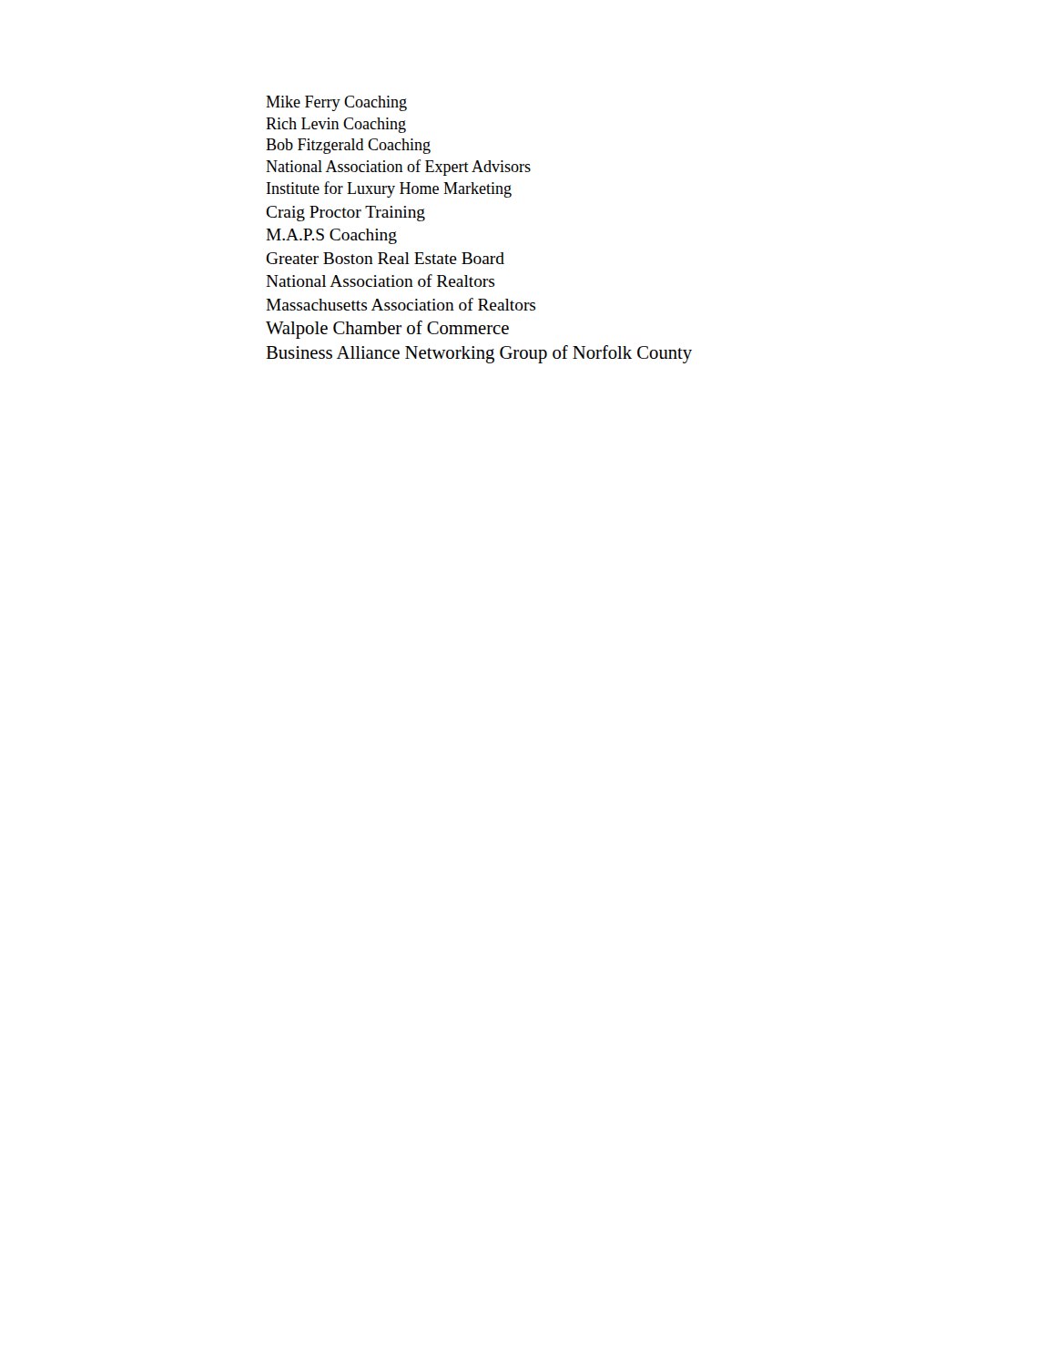Mike Ferry Coaching
Rich Levin Coaching
Bob Fitzgerald Coaching
National Association of Expert Advisors
Institute for Luxury Home Marketing
Craig Proctor Training
M.A.P.S Coaching
Greater Boston Real Estate Board
National Association of Realtors
Massachusetts Association of Realtors
Walpole Chamber of Commerce
Business Alliance Networking Group of Norfolk County